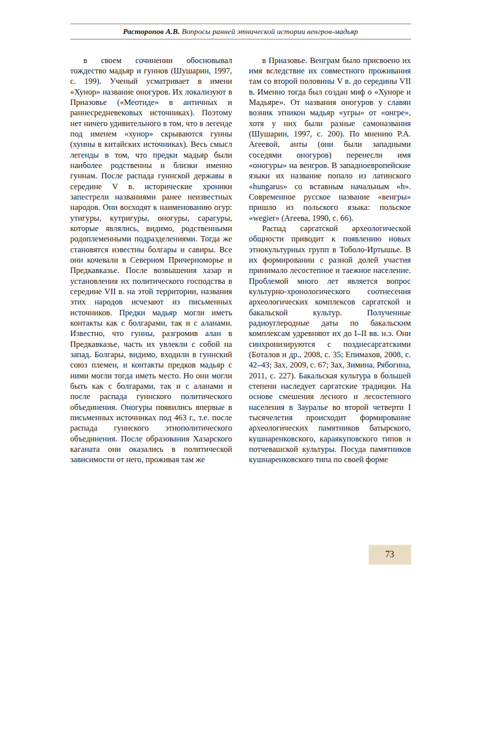Расторопов А.В. Вопросы ранней этнической истории венгров-мадьяр
в своем сочинении обосновывал тождество мадьяр и гуннов (Шушарин, 1997, с. 199). Ученый усматривает в имени «Хунор» название оногуров. Их локализуют в Приазовье («Меотиде» в античных и раннесредневековых источниках). Поэтому нет ничего удивительного в том, что в легенде под именем «хунор» скрываются гунны (хунны в китайских источниках). Весь смысл легенды в том, что предки мадьяр были наиболее родственны и близки именно гуннам. После распада гуннской державы в середине V в. исторические хроники запестрели названиями ранее неизвестных народов. Они восходят к наименованию огур: утигуры, кутригуры, оногуры, сарагуры, которые являлись, видимо, родственными родоплеменными подразделениями. Тогда же становятся известны болгары и савиры. Все они кочевали в Северном Причерноморье и Предкавказье. После возвышения хазар и установления их политического господства в середине VII в. на этой территории, названия этих народов исчезают из письменных источников. Предки мадьяр могли иметь контакты как с болгарами, так и с аланами. Известно, что гунны, разгромив алан в Предкавказье, часть их увлекли с собой на запад. Болгары, видимо, входили в гуннский союз племен, и контакты предков мадьяр с ними могли тогда иметь место. Но они могли быть как с болгарами, так и с аланами и после распада гуннского политического объединения. Оногуры появились впервые в письменных источниках под 463 г., т.е. после распада гуннского этнополитического объединения. После образования Хазарского каганата они оказались в политической зависимости от него, проживая там же
в Приазовье. Венграм было присвоено их имя вследствие их совместного проживания там со второй половины V в. до середины VII в. Именно тогда был создан миф о «Хуноре и Мадьяре». От названия оногуров у славян возник этникон мадьяр «угры» от «онгре», хотя у них были разные самоназвания (Шушарин, 1997, с. 200). По мнению Р.А. Агеевой, анты (они были западными соседями оногуров) перенесли имя «оногуры» на венгров. В западноевропейские языки их название попало из латинского «hungarus» со вставным начальным «h». Современное русское название «венгры» пришло из польского языка: польское «wegier» (Агеева, 1990, с. 66).
Распад саргатской археологической общности приводит к появлению новых этнокультурных групп в Тоболо-Иртышье. В их формировании с разной долей участия принимало лесостепное и таежное население. Проблемой много лет является вопрос культурно-хронологического соотнесения археологических комплексов саргатской и бакальской культур. Полученные радиоуглеродные даты по бакальским комплексам удревняют их до I–II вв. н.э. Они синхронизируются с позднесаргатскими (Боталов и др., 2008, с. 35; Епимахов, 2008, с. 42–43; Зах, 2009, с. 67; Зах, Зимина, Рябогина, 2011, с. 227). Бакальская культура в большей степени наследует саргатские традиции. На основе смешения лесного и лесостепного населения в Зауралье во второй четверти I тысячелетия происходит формирование археологических памятников батырского, кушнаренковского, караякуповского типов и потчевашской культуры. Посуда памятников кушнаренковского типа по своей форме
73